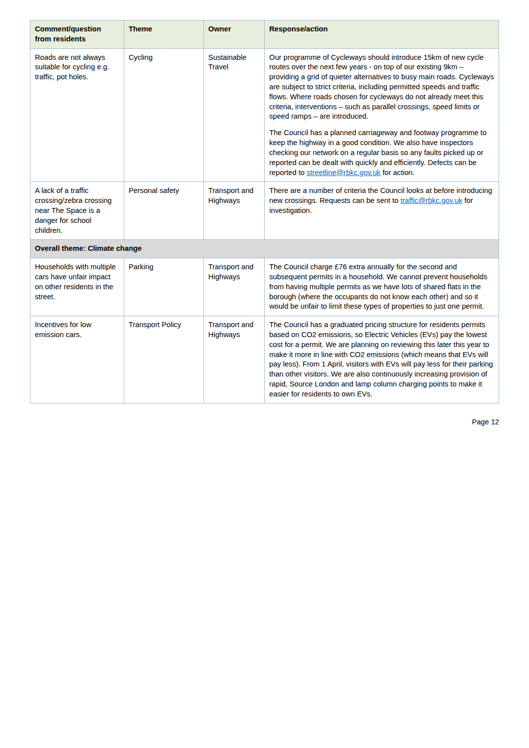| Comment/question from residents | Theme | Owner | Response/action |
| --- | --- | --- | --- |
| Roads are not always suitable for cycling e.g. traffic, pot holes. | Cycling | Sustainable Travel | Our programme of Cycleways should introduce 15km of new cycle routes over the next few years - on top of our existing 9km – providing a grid of quieter alternatives to busy main roads. Cycleways are subject to strict criteria, including permitted speeds and traffic flows. Where roads chosen for cycleways do not already meet this criteria, interventions – such as parallel crossings, speed limits or speed ramps – are introduced. The Council has a planned carriageway and footway programme to keep the highway in a good condition. We also have inspectors checking our network on a regular basis so any faults picked up or reported can be dealt with quickly and efficiently. Defects can be reported to streetline@rbkc.gov.uk for action. |
| A lack of a traffic crossing/zebra crossing near The Space is a danger for school children. | Personal safety | Transport and Highways | There are a number of criteria the Council looks at before introducing new crossings. Requests can be sent to traffic@rbkc.gov.uk for investigation. |
| Overall theme: Climate change |
| Households with multiple cars have unfair impact on other residents in the street. | Parking | Transport and Highways | The Council charge £76 extra annually for the second and subsequent permits in a household. We cannot prevent households from having multiple permits as we have lots of shared flats in the borough (where the occupants do not know each other) and so it would be unfair to limit these types of properties to just one permit. |
| Incentives for low emission cars. | Transport Policy | Transport and Highways | The Council has a graduated pricing structure for residents permits based on CO2 emissions, so Electric Vehicles (EVs) pay the lowest cost for a permit. We are planning on reviewing this later this year to make it more in line with CO2 emissions (which means that EVs will pay less). From 1 April, visitors with EVs will pay less for their parking than other visitors. We are also continuously increasing provision of rapid, Source London and lamp column charging points to make it easier for residents to own EVs. |
Page 12